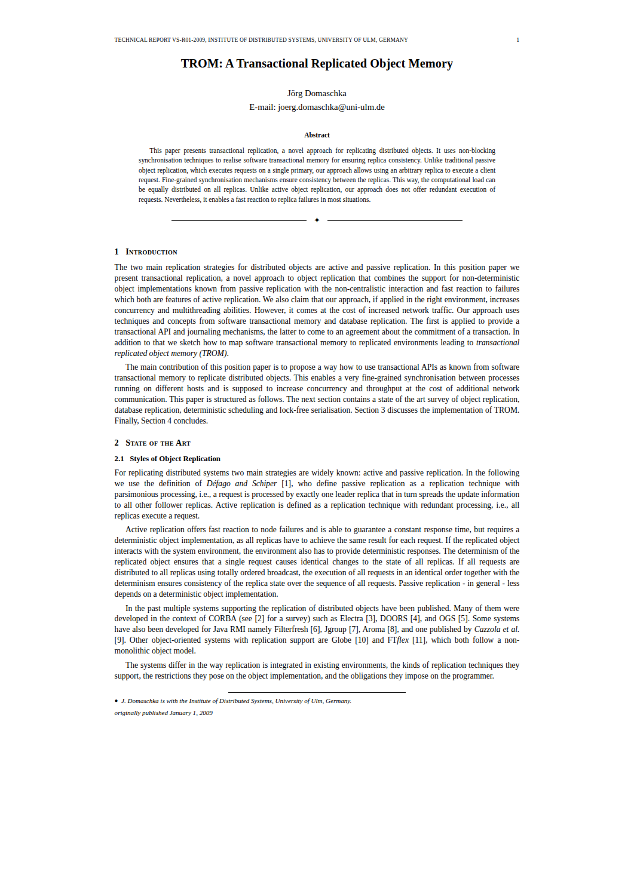Technical Report VS-R01-2009, Institute of Distributed Systems, University of Ulm, Germany
1
TROM: A Transactional Replicated Object Memory
Jörg Domaschka
E-mail: joerg.domaschka@uni-ulm.de
Abstract
This paper presents transactional replication, a novel approach for replicating distributed objects. It uses non-blocking synchronisation techniques to realise software transactional memory for ensuring replica consistency. Unlike traditional passive object replication, which executes requests on a single primary, our approach allows using an arbitrary replica to execute a client request. Fine-grained synchronisation mechanisms ensure consistency between the replicas. This way, the computational load can be equally distributed on all replicas. Unlike active object replication, our approach does not offer redundant execution of requests. Nevertheless, it enables a fast reaction to replica failures in most situations.
✦
1 Introduction
The two main replication strategies for distributed objects are active and passive replication. In this position paper we present transactional replication, a novel approach to object replication that combines the support for non-deterministic object implementations known from passive replication with the non-centralistic interaction and fast reaction to failures which both are features of active replication. We also claim that our approach, if applied in the right environment, increases concurrency and multithreading abilities. However, it comes at the cost of increased network traffic. Our approach uses techniques and concepts from software transactional memory and database replication. The first is applied to provide a transactional API and journaling mechanisms, the latter to come to an agreement about the commitment of a transaction. In addition to that we sketch how to map software transactional memory to replicated environments leading to transactional replicated object memory (TROM).
The main contribution of this position paper is to propose a way how to use transactional APIs as known from software transactional memory to replicate distributed objects. This enables a very fine-grained synchronisation between processes running on different hosts and is supposed to increase concurrency and throughput at the cost of additional network communication. This paper is structured as follows. The next section contains a state of the art survey of object replication, database replication, deterministic scheduling and lock-free serialisation. Section 3 discusses the implementation of TROM. Finally, Section 4 concludes.
2 State of the Art
2.1 Styles of Object Replication
For replicating distributed systems two main strategies are widely known: active and passive replication. In the following we use the definition of Défago and Schiper [1], who define passive replication as a replication technique with parsimonious processing, i.e., a request is processed by exactly one leader replica that in turn spreads the update information to all other follower replicas. Active replication is defined as a replication technique with redundant processing, i.e., all replicas execute a request.
Active replication offers fast reaction to node failures and is able to guarantee a constant response time, but requires a deterministic object implementation, as all replicas have to achieve the same result for each request. If the replicated object interacts with the system environment, the environment also has to provide deterministic responses. The determinism of the replicated object ensures that a single request causes identical changes to the state of all replicas. If all requests are distributed to all replicas using totally ordered broadcast, the execution of all requests in an identical order together with the determinism ensures consistency of the replica state over the sequence of all requests. Passive replication - in general - less depends on a deterministic object implementation.
In the past multiple systems supporting the replication of distributed objects have been published. Many of them were developed in the context of CORBA (see [2] for a survey) such as Electra [3], DOORS [4], and OGS [5]. Some systems have also been developed for Java RMI namely Filterfresh [6], Jgroup [7], Aroma [8], and one published by Cazzola et al. [9]. Other object-oriented systems with replication support are Globe [10] and FTflex [11], which both follow a non-monolithic object model.
The systems differ in the way replication is integrated in existing environments, the kinds of replication techniques they support, the restrictions they pose on the object implementation, and the obligations they impose on the programmer.
●J. Domaschka is with the Institute of Distributed Systems, University of Ulm, Germany.
originally published January 1, 2009